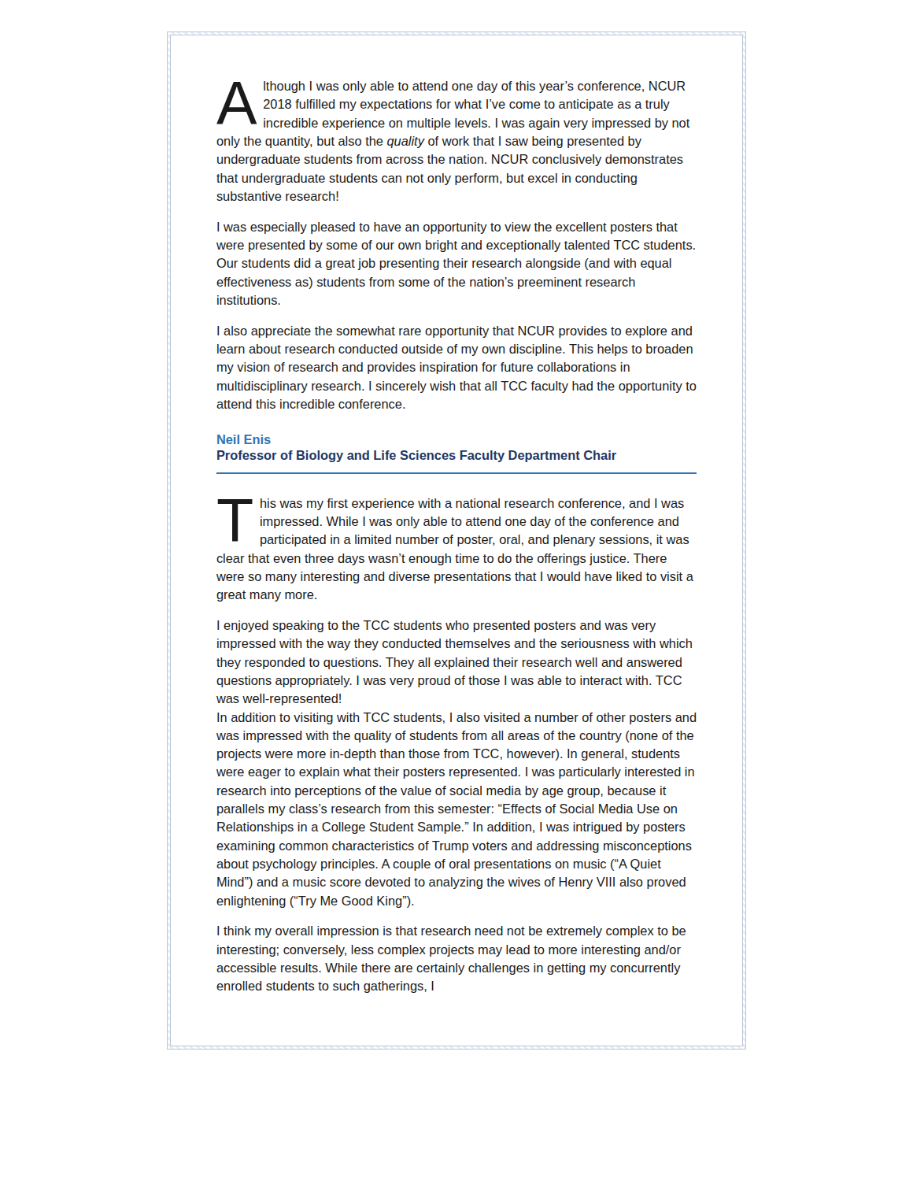Although I was only able to attend one day of this year’s conference, NCUR 2018 fulfilled my expectations for what I’ve come to anticipate as a truly incredible experience on multiple levels. I was again very impressed by not only the quantity, but also the quality of work that I saw being presented by undergraduate students from across the nation. NCUR conclusively demonstrates that undergraduate students can not only perform, but excel in conducting substantive research!
I was especially pleased to have an opportunity to view the excellent posters that were presented by some of our own bright and exceptionally talented TCC students. Our students did a great job presenting their research alongside (and with equal effectiveness as) students from some of the nation’s preeminent research institutions.
I also appreciate the somewhat rare opportunity that NCUR provides to explore and learn about research conducted outside of my own discipline. This helps to broaden my vision of research and provides inspiration for future collaborations in multidisciplinary research. I sincerely wish that all TCC faculty had the opportunity to attend this incredible conference.
Neil Enis Professor of Biology and Life Sciences Faculty Department Chair
This was my first experience with a national research conference, and I was impressed. While I was only able to attend one day of the conference and participated in a limited number of poster, oral, and plenary sessions, it was clear that even three days wasn’t enough time to do the offerings justice. There were so many interesting and diverse presentations that I would have liked to visit a great many more.
I enjoyed speaking to the TCC students who presented posters and was very impressed with the way they conducted themselves and the seriousness with which they responded to questions. They all explained their research well and answered questions appropriately. I was very proud of those I was able to interact with. TCC was well-represented!
In addition to visiting with TCC students, I also visited a number of other posters and was impressed with the quality of students from all areas of the country (none of the projects were more in-depth than those from TCC, however). In general, students were eager to explain what their posters represented. I was particularly interested in research into perceptions of the value of social media by age group, because it parallels my class’s research from this semester: “Effects of Social Media Use on Relationships in a College Student Sample.” In addition, I was intrigued by posters examining common characteristics of Trump voters and addressing misconceptions about psychology principles. A couple of oral presentations on music (“A Quiet Mind”) and a music score devoted to analyzing the wives of Henry VIII also proved enlightening (“Try Me Good King”).
I think my overall impression is that research need not be extremely complex to be interesting; conversely, less complex projects may lead to more interesting and/or accessible results. While there are certainly challenges in getting my concurrently enrolled students to such gatherings, I